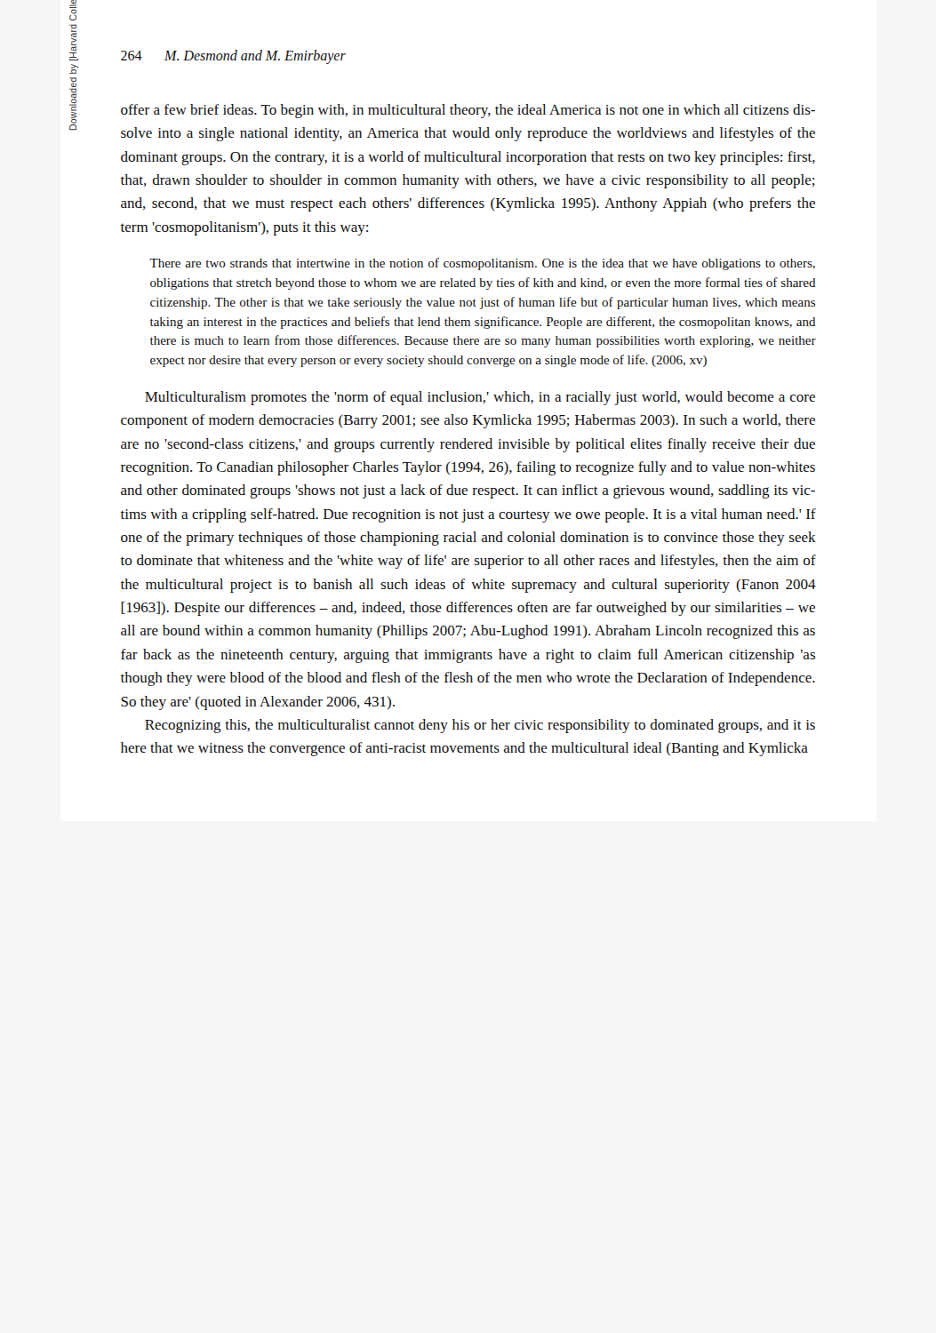Downloaded by [Harvard College] at 06:54 29 November 2012
264 M. Desmond and M. Emirbayer
offer a few brief ideas. To begin with, in multicultural theory, the ideal America is not one in which all citizens dissolve into a single national identity, an America that would only reproduce the worldviews and lifestyles of the dominant groups. On the contrary, it is a world of multicultural incorporation that rests on two key principles: first, that, drawn shoulder to shoulder in common humanity with others, we have a civic responsibility to all people; and, second, that we must respect each others' differences (Kymlicka 1995). Anthony Appiah (who prefers the term 'cosmopolitanism'), puts it this way:
There are two strands that intertwine in the notion of cosmopolitanism. One is the idea that we have obligations to others, obligations that stretch beyond those to whom we are related by ties of kith and kind, or even the more formal ties of shared citizenship. The other is that we take seriously the value not just of human life but of particular human lives, which means taking an interest in the practices and beliefs that lend them significance. People are different, the cosmopolitan knows, and there is much to learn from those differences. Because there are so many human possibilities worth exploring, we neither expect nor desire that every person or every society should converge on a single mode of life. (2006, xv)
Multiculturalism promotes the 'norm of equal inclusion,' which, in a racially just world, would become a core component of modern democracies (Barry 2001; see also Kymlicka 1995; Habermas 2003). In such a world, there are no 'second-class citizens,' and groups currently rendered invisible by political elites finally receive their due recognition. To Canadian philosopher Charles Taylor (1994, 26), failing to recognize fully and to value non-whites and other dominated groups 'shows not just a lack of due respect. It can inflict a grievous wound, saddling its victims with a crippling self-hatred. Due recognition is not just a courtesy we owe people. It is a vital human need.' If one of the primary techniques of those championing racial and colonial domination is to convince those they seek to dominate that whiteness and the 'white way of life' are superior to all other races and lifestyles, then the aim of the multicultural project is to banish all such ideas of white supremacy and cultural superiority (Fanon 2004 [1963]). Despite our differences – and, indeed, those differences often are far outweighed by our similarities – we all are bound within a common humanity (Phillips 2007; Abu-Lughod 1991). Abraham Lincoln recognized this as far back as the nineteenth century, arguing that immigrants have a right to claim full American citizenship 'as though they were blood of the blood and flesh of the flesh of the men who wrote the Declaration of Independence. So they are' (quoted in Alexander 2006, 431).
Recognizing this, the multiculturalist cannot deny his or her civic responsibility to dominated groups, and it is here that we witness the convergence of anti-racist movements and the multicultural ideal (Banting and Kymlicka